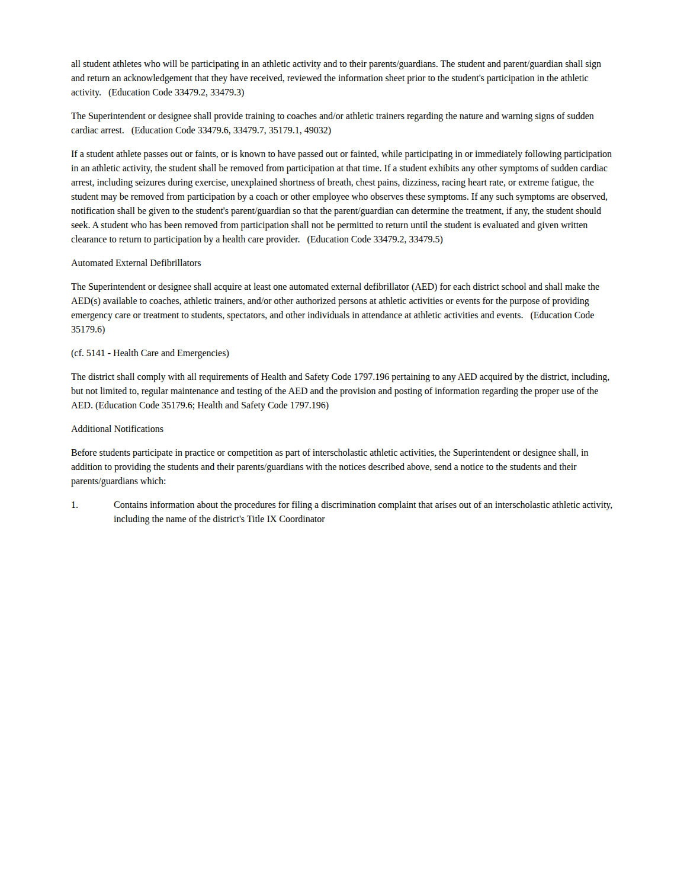all student athletes who will be participating in an athletic activity and to their parents/guardians. The student and parent/guardian shall sign and return an acknowledgement that they have received, reviewed the information sheet prior to the student's participation in the athletic activity. (Education Code 33479.2, 33479.3)
The Superintendent or designee shall provide training to coaches and/or athletic trainers regarding the nature and warning signs of sudden cardiac arrest. (Education Code 33479.6, 33479.7, 35179.1, 49032)
If a student athlete passes out or faints, or is known to have passed out or fainted, while participating in or immediately following participation in an athletic activity, the student shall be removed from participation at that time. If a student exhibits any other symptoms of sudden cardiac arrest, including seizures during exercise, unexplained shortness of breath, chest pains, dizziness, racing heart rate, or extreme fatigue, the student may be removed from participation by a coach or other employee who observes these symptoms. If any such symptoms are observed, notification shall be given to the student's parent/guardian so that the parent/guardian can determine the treatment, if any, the student should seek. A student who has been removed from participation shall not be permitted to return until the student is evaluated and given written clearance to return to participation by a health care provider. (Education Code 33479.2, 33479.5)
Automated External Defibrillators
The Superintendent or designee shall acquire at least one automated external defibrillator (AED) for each district school and shall make the AED(s) available to coaches, athletic trainers, and/or other authorized persons at athletic activities or events for the purpose of providing emergency care or treatment to students, spectators, and other individuals in attendance at athletic activities and events. (Education Code 35179.6)
(cf. 5141 - Health Care and Emergencies)
The district shall comply with all requirements of Health and Safety Code 1797.196 pertaining to any AED acquired by the district, including, but not limited to, regular maintenance and testing of the AED and the provision and posting of information regarding the proper use of the AED. (Education Code 35179.6; Health and Safety Code 1797.196)
Additional Notifications
Before students participate in practice or competition as part of interscholastic athletic activities, the Superintendent or designee shall, in addition to providing the students and their parents/guardians with the notices described above, send a notice to the students and their parents/guardians which:
1. Contains information about the procedures for filing a discrimination complaint that arises out of an interscholastic athletic activity, including the name of the district's Title IX Coordinator